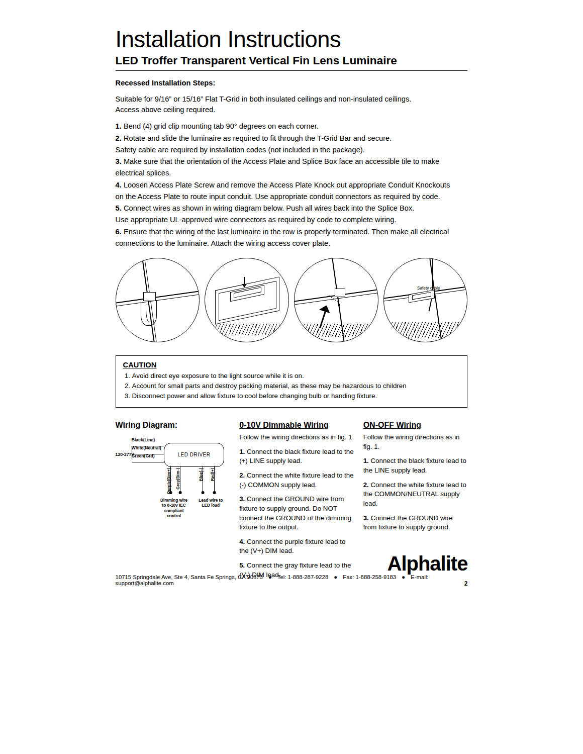Installation Instructions
LED Troffer Transparent Vertical Fin Lens Luminaire
Recessed Installation Steps:
Suitable for 9/16” or 15/16” Flat T-Grid in both insulated ceilings and non-insulated ceilings.
Access above ceiling required.
1. Bend (4) grid clip mounting tab 90° degrees on each corner.
2. Rotate and slide the luminaire as required to fit through the T-Grid Bar and secure.
Safety cable are required by installation codes (not included in the package).
3. Make sure that the orientation of the Access Plate and Splice Box face an accessible tile to make
electrical splices.
4. Loosen Access Plate Screw and remove the Access Plate Knock out appropriate Conduit Knockouts
on the Access Plate to route input conduit. Use appropriate conduit connectors as required by code.
5. Connect wires as shown in wiring diagram below. Push all wires back into the Splice Box.
Use appropriate UL-approved wire connectors as required by code to complete wiring.
6. Ensure that the wiring of the last luminaire in the row is properly terminated. Then make all electrical
connections to the luminaire. Attach the wiring access cover plate.
Safety cable
CAUTION
Avoid direct eye exposure to the light source while it is on.
Account for small parts and destroy packing material, as these may be hazardous to children
Disconnect power and allow fixture to cool before changing bulb or handing fixture.
Wiring Diagram:
LED DRIVER
120-277V
Black(Line)
White(Neutral)
Green(Grd)
Purple(Dim+)
Grey(Dim-)
Blue(-)
Red(+)
Dimming wire
to 0-10v IEC
compliant control
Lead wire to
LED load
0-10V Dimmable Wiring
Follow the wiring directions as in fig. 1.
1. Connect the black fixture lead to the (+) LINE supply lead.
2. Connect the white fixture lead to the (-) COMMON supply lead.
3. Connect the GROUND wire from fixture to supply ground. Do NOT connect the GROUND of the dimming fixture to the output.
4. Connect the purple fixture lead to the (V+) DIM lead.
5. Connect the gray fixture lead to the (V-) DIM lead.
ON-OFF Wiring
Follow the wiring directions as in fig. 1.
1. Connect the black fixture lead to the LINE supply lead.
2. Connect the white fixture lead to the COMMON/NEUTRAL supply lead.
3. Connect the GROUND wire from fixture to supply ground.
Alphalite
10715 Springdale Ave, Ste 4, Santa Fe Springs, CA 90670 ● Tel: 1-888-287-9228 ● Fax: 1-888-258-9183 ● E-mail: support@alphalite.com
2